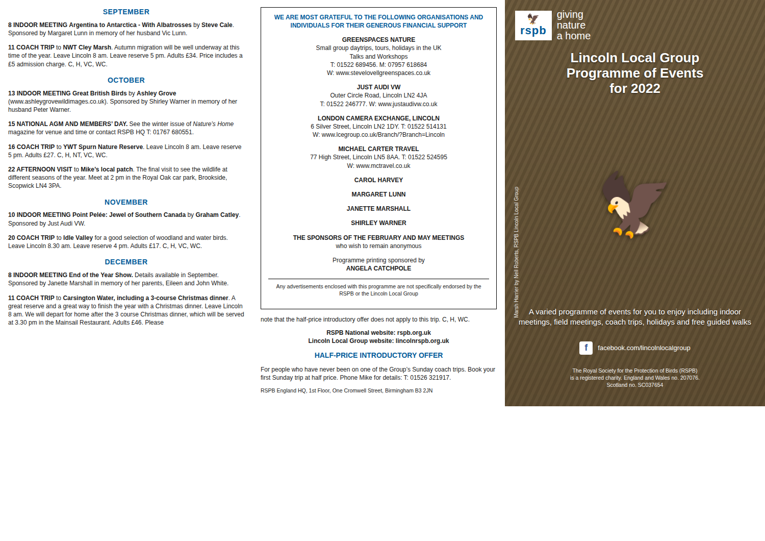September
8 INDOOR MEETING Argentina to Antarctica - With Albatrosses by Steve Cale. Sponsored by Margaret Lunn in memory of her husband Vic Lunn.
11 COACH TRIP to NWT Cley Marsh. Autumn migration will be well underway at this time of the year. Leave Lincoln 8 am. Leave reserve 5 pm. Adults £34. Price includes a £5 admission charge. C, H, VC, WC.
October
13 INDOOR MEETING Great British Birds by Ashley Grove (www.ashleygrovewildimages.co.uk). Sponsored by Shirley Warner in memory of her husband Peter Warner.
15 NATIONAL AGM AND MEMBERS’ DAY. See the winter issue of Nature’s Home magazine for venue and time or contact RSPB HQ T: 01767 680551.
16 COACH TRIP to YWT Spurn Nature Reserve. Leave Lincoln 8 am. Leave reserve 5 pm. Adults £27. C, H, NT, VC, WC.
22 AFTERNOON VISIT to Mike’s local patch. The final visit to see the wildlife at different seasons of the year. Meet at 2 pm in the Royal Oak car park, Brookside, Scopwick LN4 3PA.
November
10 INDOOR MEETING Point Pelée: Jewel of Southern Canada by Graham Catley. Sponsored by Just Audi VW.
20 COACH TRIP to Idle Valley for a good selection of woodland and water birds. Leave Lincoln 8.30 am. Leave reserve 4 pm. Adults £17. C, H, VC, WC.
December
8 INDOOR MEETING End of the Year Show. Details available in September. Sponsored by Janette Marshall in memory of her parents, Eileen and John White.
11 COACH TRIP to Carsington Water, including a 3-course Christmas dinner. A great reserve and a great way to finish the year with a Christmas dinner. Leave Lincoln 8 am. We will depart for home after the 3 course Christmas dinner, which will be served at 3.30 pm in the Mainsail Restaurant. Adults £46. Please
We are most grateful to the following organisations and individuals for their generous financial support
GREENSPACES NATURE Small group daytrips, tours, holidays in the UK
Talks and Workshops
T: 01522 689456. M: 07957 618684
W: www.stevelovellgreenspaces.co.uk
JUST AUDI VW Outer Circle Road, Lincoln LN2 4JA
T: 01522 246777. W: www.justaudivw.co.uk
LONDON CAMERA EXCHANGE, LINCOLN 6 Silver Street, Lincoln LN2 1DY. T: 01522 514131
W: www.lcegroup.co.uk/Branch/?Branch=Lincoln
MICHAEL CARTER TRAVEL 77 High Street, Lincoln LN5 8AA. T: 01522 524595
W: www.mctravel.co.uk
CAROL HARVEY
MARGARET LUNN
JANETTE MARSHALL
SHIRLEY WARNER
THE SPONSORS OF THE FEBRUARY AND MAY MEETINGS who wish to remain anonymous
Programme printing sponsored by
ANGELA CATCHPOLE
Any advertisements enclosed with this programme are not specifically endorsed by the RSPB or the Lincoln Local Group
note that the half-price introductory offer does not apply to this trip. C, H, WC.
RSPB National website: rspb.org.uk
Lincoln Local Group website: lincolnrspb.org.uk
Half-price introductory offer
For people who have never been on one of the Group’s Sunday coach trips. Book your first Sunday trip at half price. Phone Mike for details: T: 01526 321917.
RSPB England HQ, 1st Floor, One Cromwell Street, Birmingham B3 2JN
🦅 rspb giving
nature
a home
Lincoln Local Group
Programme of Events
for 2022
Marsh Harrier by Neil Roberts, RSPB Lincoln Local Group
🦅
A varied programme of events for you to enjoy including indoor meetings, field meetings, coach trips, holidays and free guided walks
f facebook.com/lincolnlocalgroup
The Royal Society for the Protection of Birds (RSPB)
is a registered charity. England and Wales no. 207076.
Scotland no. SC037654